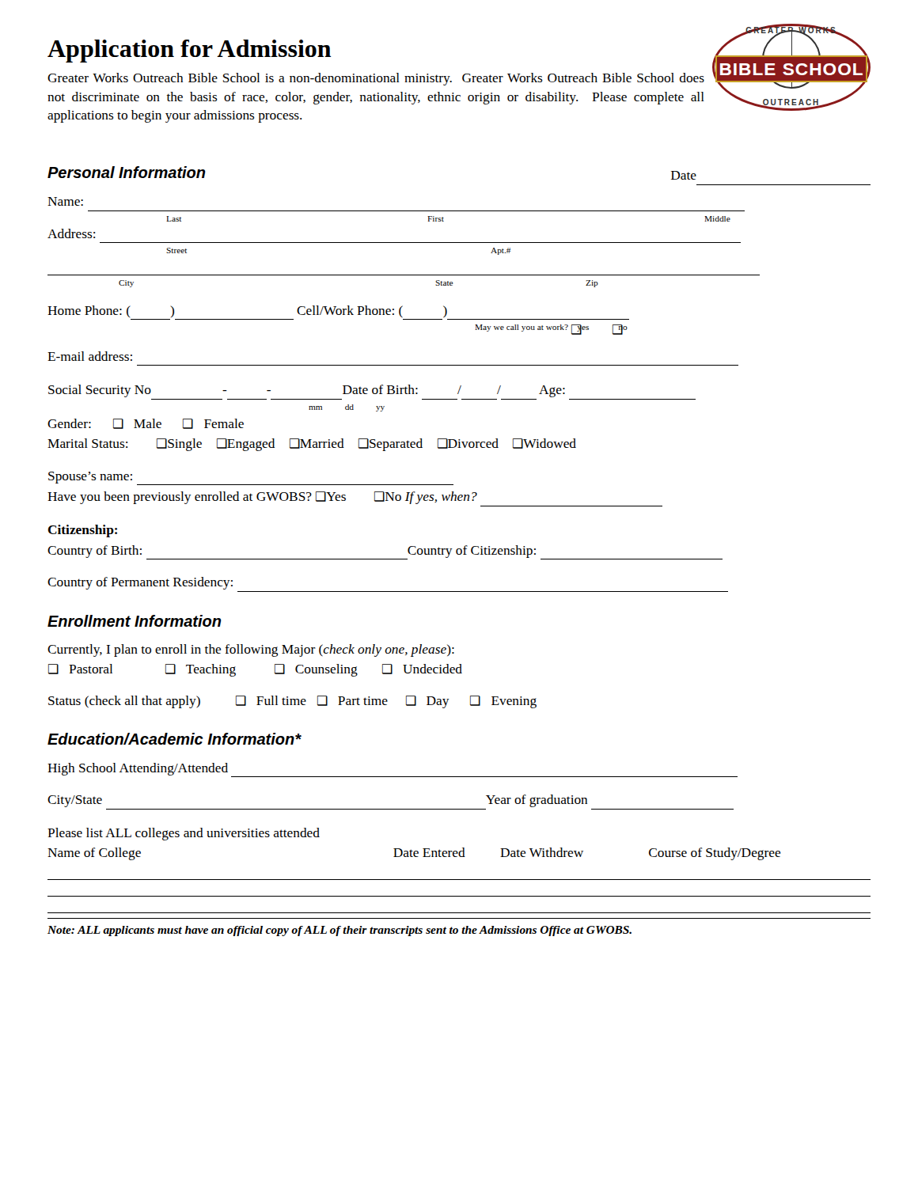GREATER WORKS
BIBLE SCHOOL
OUTREACH
Application for Admission
Greater Works Outreach Bible School is a non-denominational ministry. Greater Works Outreach Bible School does not discriminate on the basis of race, color, gender, nationality, ethnic origin or disability. Please complete all applications to begin your admissions process.
Personal Information
Date
Name:
Last First Middle
Address:
Street Apt.#
City State Zip
Home Phone: ( ) Cell/Work Phone: ( )
May we call you at work? ❑ yes ❑ no
E-mail address:
Social Security No - - Date of Birth: / / Age:
mm dd yy
Gender: ❑ Male ❑ Female
Marital Status: ❑Single ❑Engaged ❑Married ❑Separated ❑Divorced ❑Widowed
Spouse’s name:
Have you been previously enrolled at GWOBS? ❑Yes ❑No If yes, when?
Citizenship:
Country of Birth: Country of Citizenship:
Country of Permanent Residency:
Enrollment Information
Currently, I plan to enroll in the following Major (check only one, please):
❑ Pastoral ❑ Teaching ❑ Counseling ❑ Undecided
Status (check all that apply) ❑ Full time ❑ Part time ❑ Day ❑ Evening
Education/Academic Information*
High School Attending/Attended
City/State Year of graduation
Please list ALL colleges and universities attended
| Name of College | Date Entered | Date Withdrew | Course of Study/Degree |
Note: ALL applicants must have an official copy of ALL of their transcripts sent to the Admissions Office at GWOBS.